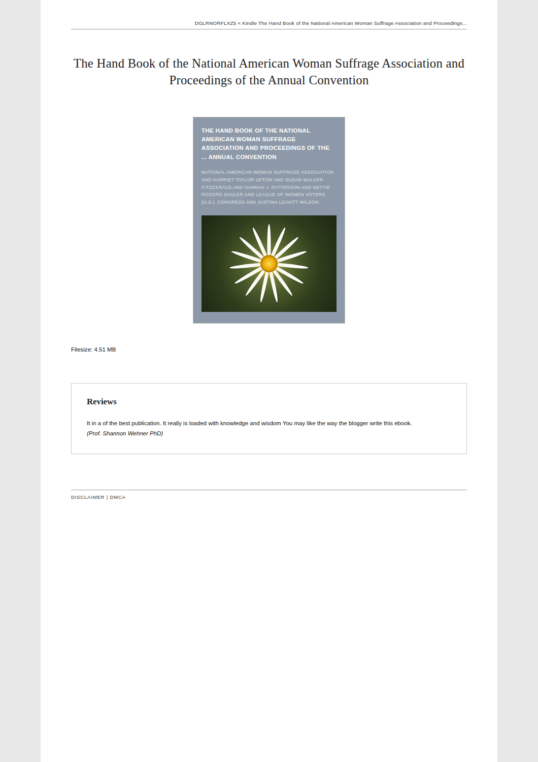DGLRNORFLXZ5 < Kindle The Hand Book of the National American Woman Suffrage Association and Proceedings...
The Hand Book of the National American Woman Suffrage Association and Proceedings of the Annual Convention
THE HAND BOOK OF THE NATIONAL AMERICAN WOMAN SUFFRAGE ASSOCIATION AND PROCEEDINGS OF THE ... ANNUAL CONVENTION
NATIONAL AMERICAN WOMAN SUFFRAGE ASSOCIATION AND HARRIET TAYLOR UPTON AND SUSAN WALKER FITZGERALD AND HANNAH J. PATTERSON AND NETTIE ROGERS SHULER AND LEAGUE OF WOMEN VOTERS (U.S.). CONGRESS AND JUSTINA LEAVITT WILSON
Filesize: 4.51 MB
Reviews
It in a of the best publication. It really is loaded with knowledge and wisdom You may like the way the blogger write this ebook.
(Prof. Shannon Wehner PhD)
DISCLAIMER | DMCA